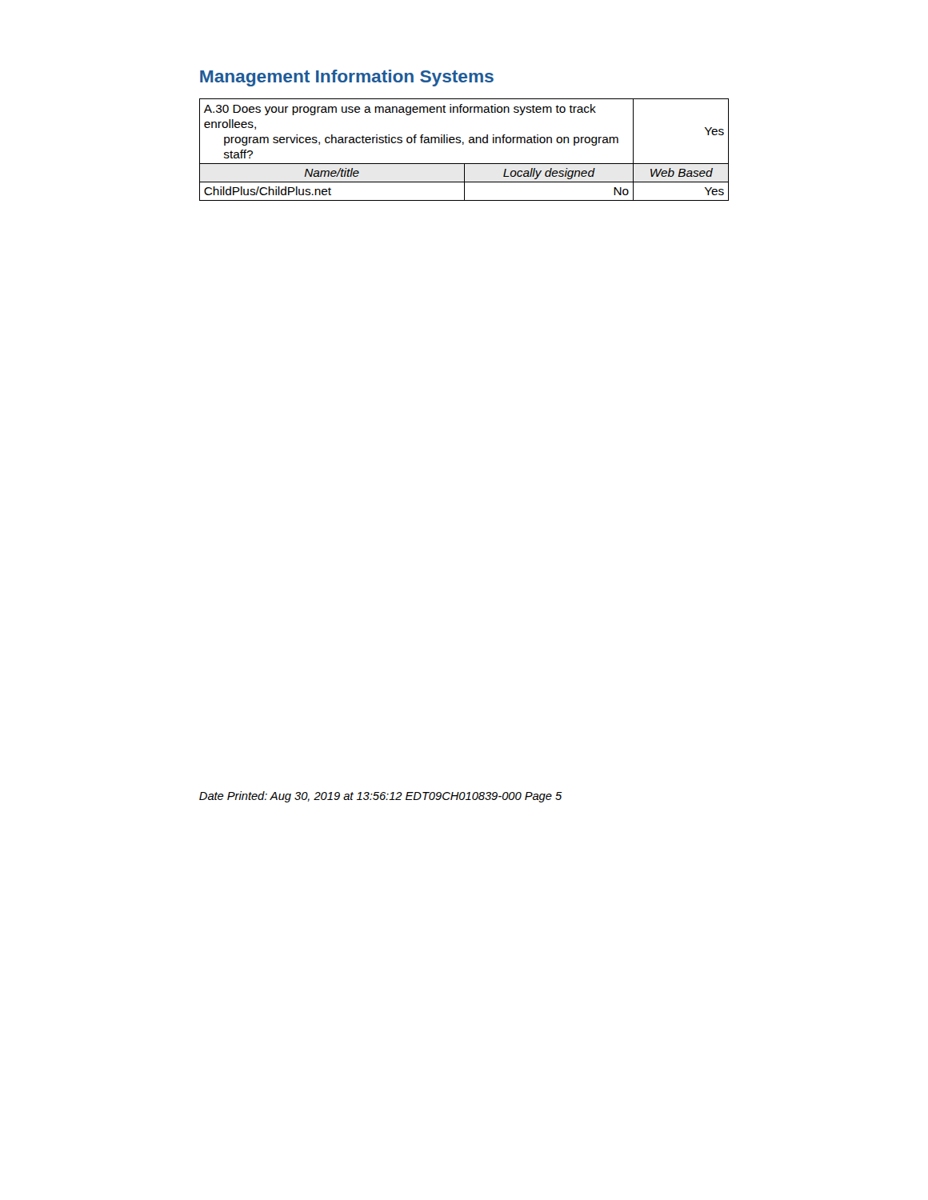Management Information Systems
| A.30 Does your program use a management information system to track enrollees, program services, characteristics of families, and information on program staff? | Yes |
| Name/title | Locally designed | Web Based |
| ChildPlus/ChildPlus.net | No | Yes |
Date Printed: Aug 30, 2019 at 13:56:12 EDT09CH010839-000 Page 5